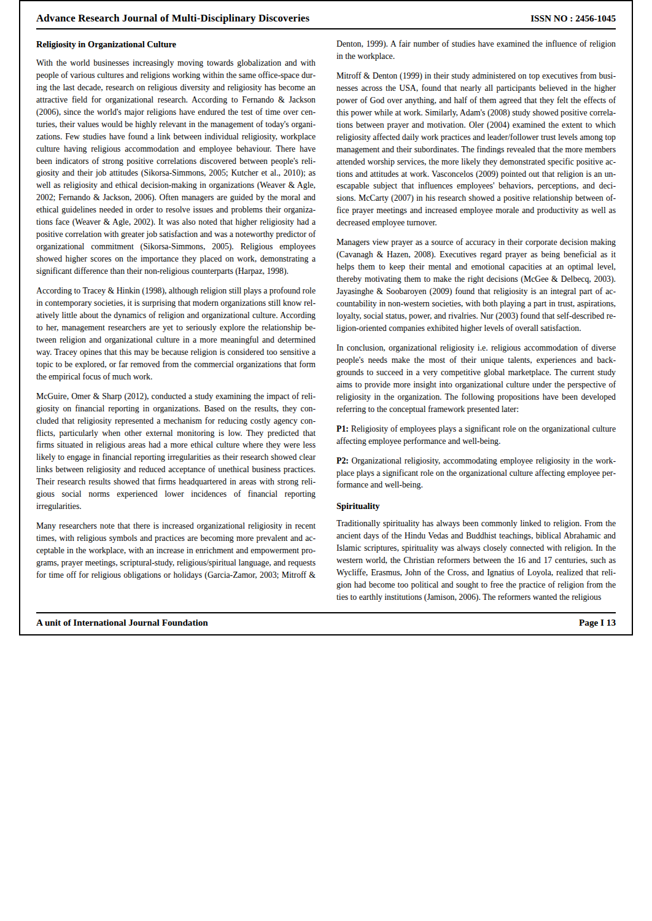Advance Research Journal of Multi-Disciplinary Discoveries
ISSN NO : 2456-1045
Religiosity in Organizational Culture
With the world businesses increasingly moving towards globalization and with people of various cultures and religions working within the same office-space during the last decade, research on religious diversity and religiosity has become an attractive field for organizational research. According to Fernando & Jackson (2006), since the world's major religions have endured the test of time over centuries, their values would be highly relevant in the management of today's organizations. Few studies have found a link between individual religiosity, workplace culture having religious accommodation and employee behaviour. There have been indicators of strong positive correlations discovered between people's religiosity and their job attitudes (Sikorsa-Simmons, 2005; Kutcher et al., 2010); as well as religiosity and ethical decision-making in organizations (Weaver & Agle, 2002; Fernando & Jackson, 2006). Often managers are guided by the moral and ethical guidelines needed in order to resolve issues and problems their organizations face (Weaver & Agle, 2002). It was also noted that higher religiosity had a positive correlation with greater job satisfaction and was a noteworthy predictor of organizational commitment (Sikorsa-Simmons, 2005). Religious employees showed higher scores on the importance they placed on work, demonstrating a significant difference than their non-religious counterparts (Harpaz, 1998).
According to Tracey & Hinkin (1998), although religion still plays a profound role in contemporary societies, it is surprising that modern organizations still know relatively little about the dynamics of religion and organizational culture. According to her, management researchers are yet to seriously explore the relationship between religion and organizational culture in a more meaningful and determined way. Tracey opines that this may be because religion is considered too sensitive a topic to be explored, or far removed from the commercial organizations that form the empirical focus of much work.
McGuire, Omer & Sharp (2012), conducted a study examining the impact of religiosity on financial reporting in organizations. Based on the results, they concluded that religiosity represented a mechanism for reducing costly agency conflicts, particularly when other external monitoring is low. They predicted that firms situated in religious areas had a more ethical culture where they were less likely to engage in financial reporting irregularities as their research showed clear links between religiosity and reduced acceptance of unethical business practices. Their research results showed that firms headquartered in areas with strong religious social norms experienced lower incidences of financial reporting irregularities.
Many researchers note that there is increased organizational religiosity in recent times, with religious symbols and practices are becoming more prevalent and acceptable in the workplace, with an increase in enrichment and empowerment programs, prayer meetings, scriptural-study, religious/spiritual language, and requests for time off for religious obligations or holidays (Garcia-Zamor, 2003; Mitroff & Denton, 1999). A fair number of studies have examined the influence of religion in the workplace.
Mitroff & Denton (1999) in their study administered on top executives from businesses across the USA, found that nearly all participants believed in the higher power of God over anything, and half of them agreed that they felt the effects of this power while at work. Similarly, Adam's (2008) study showed positive correlations between prayer and motivation. Oler (2004) examined the extent to which religiosity affected daily work practices and leader/follower trust levels among top management and their subordinates. The findings revealed that the more members attended worship services, the more likely they demonstrated specific positive actions and attitudes at work. Vasconcelos (2009) pointed out that religion is an unescapable subject that influences employees' behaviors, perceptions, and decisions. McCarty (2007) in his research showed a positive relationship between office prayer meetings and increased employee morale and productivity as well as decreased employee turnover.
Managers view prayer as a source of accuracy in their corporate decision making (Cavanagh & Hazen, 2008). Executives regard prayer as being beneficial as it helps them to keep their mental and emotional capacities at an optimal level, thereby motivating them to make the right decisions (McGee & Delbecq, 2003). Jayasinghe & Soobaroyen (2009) found that religiosity is an integral part of accountability in non-western societies, with both playing a part in trust, aspirations, loyalty, social status, power, and rivalries. Nur (2003) found that self-described religion-oriented companies exhibited higher levels of overall satisfaction.
In conclusion, organizational religiosity i.e. religious accommodation of diverse people's needs make the most of their unique talents, experiences and backgrounds to succeed in a very competitive global marketplace. The current study aims to provide more insight into organizational culture under the perspective of religiosity in the organization. The following propositions have been developed referring to the conceptual framework presented later:
P1: Religiosity of employees plays a significant role on the organizational culture affecting employee performance and well-being.
P2: Organizational religiosity, accommodating employee religiosity in the workplace plays a significant role on the organizational culture affecting employee performance and well-being.
Spirituality
Traditionally spirituality has always been commonly linked to religion. From the ancient days of the Hindu Vedas and Buddhist teachings, biblical Abrahamic and Islamic scriptures, spirituality was always closely connected with religion. In the western world, the Christian reformers between the 16 and 17 centuries, such as Wycliffe, Erasmus, John of the Cross, and Ignatius of Loyola, realized that religion had become too political and sought to free the practice of religion from the ties to earthly institutions (Jamison, 2006). The reformers wanted the religious
A unit of International Journal Foundation
Page I 13